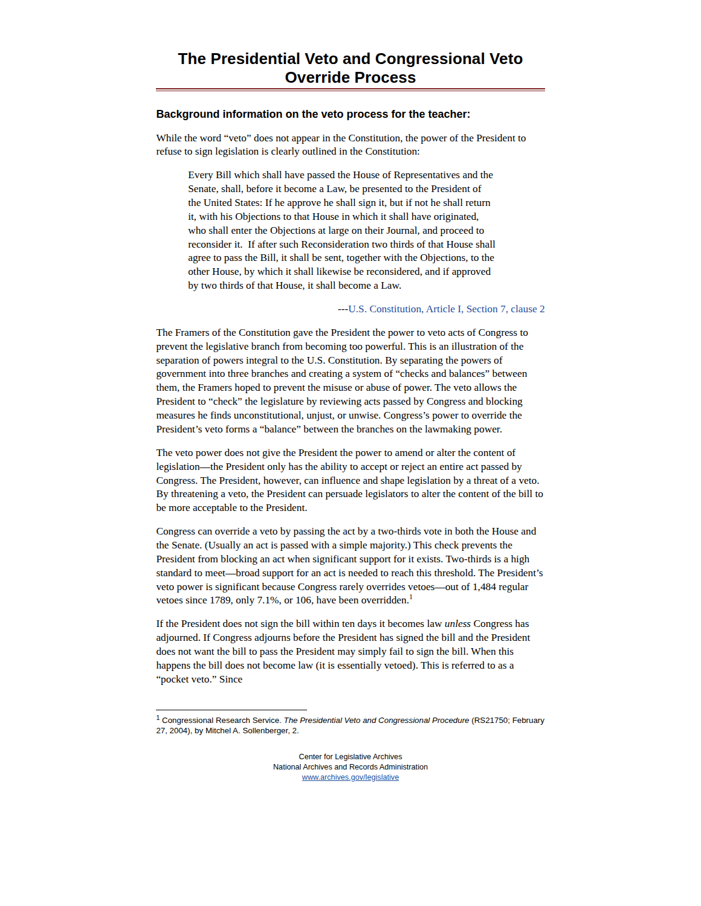The Presidential Veto and Congressional Veto Override Process
Background information on the veto process for the teacher:
While the word “veto” does not appear in the Constitution, the power of the President to refuse to sign legislation is clearly outlined in the Constitution:
Every Bill which shall have passed the House of Representatives and the Senate, shall, before it become a Law, be presented to the President of the United States: If he approve he shall sign it, but if not he shall return it, with his Objections to that House in which it shall have originated, who shall enter the Objections at large on their Journal, and proceed to reconsider it. If after such Reconsideration two thirds of that House shall agree to pass the Bill, it shall be sent, together with the Objections, to the other House, by which it shall likewise be reconsidered, and if approved by two thirds of that House, it shall become a Law.
---U.S. Constitution, Article I, Section 7, clause 2
The Framers of the Constitution gave the President the power to veto acts of Congress to prevent the legislative branch from becoming too powerful. This is an illustration of the separation of powers integral to the U.S. Constitution. By separating the powers of government into three branches and creating a system of “checks and balances” between them, the Framers hoped to prevent the misuse or abuse of power. The veto allows the President to “check” the legislature by reviewing acts passed by Congress and blocking measures he finds unconstitutional, unjust, or unwise. Congress’s power to override the President’s veto forms a “balance” between the branches on the lawmaking power.
The veto power does not give the President the power to amend or alter the content of legislation—the President only has the ability to accept or reject an entire act passed by Congress. The President, however, can influence and shape legislation by a threat of a veto. By threatening a veto, the President can persuade legislators to alter the content of the bill to be more acceptable to the President.
Congress can override a veto by passing the act by a two-thirds vote in both the House and the Senate. (Usually an act is passed with a simple majority.) This check prevents the President from blocking an act when significant support for it exists. Two-thirds is a high standard to meet—broad support for an act is needed to reach this threshold. The President’s veto power is significant because Congress rarely overrides vetoes—out of 1,484 regular vetoes since 1789, only 7.1%, or 106, have been overridden.1
If the President does not sign the bill within ten days it becomes law unless Congress has adjourned. If Congress adjourns before the President has signed the bill and the President does not want the bill to pass the President may simply fail to sign the bill. When this happens the bill does not become law (it is essentially vetoed). This is referred to as a “pocket veto.” Since
1 Congressional Research Service. The Presidential Veto and Congressional Procedure (RS21750; February 27, 2004), by Mitchel A. Sollenberger, 2.
Center for Legislative Archives
National Archives and Records Administration
www.archives.gov/legislative